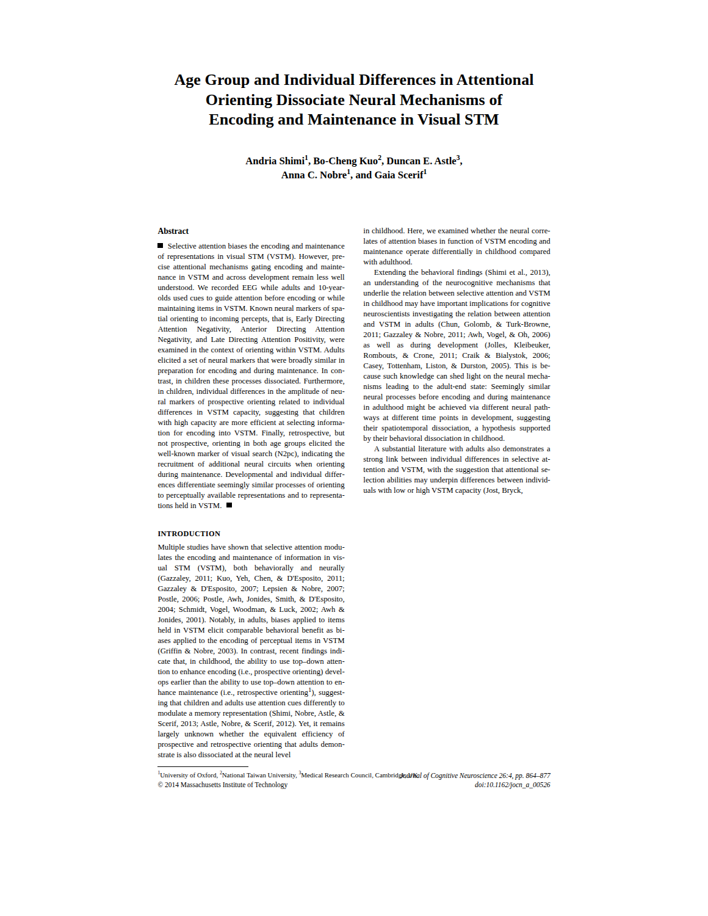Age Group and Individual Differences in Attentional
Orienting Dissociate Neural Mechanisms of
Encoding and Maintenance in Visual STM
Andria Shimi1, Bo-Cheng Kuo2, Duncan E. Astle3,
Anna C. Nobre1, and Gaia Scerif1
Abstract
Selective attention biases the encoding and maintenance of representations in visual STM (VSTM). However, precise attentional mechanisms gating encoding and maintenance in VSTM and across development remain less well understood. We recorded EEG while adults and 10-year-olds used cues to guide attention before encoding or while maintaining items in VSTM. Known neural markers of spatial orienting to incoming percepts, that is, Early Directing Attention Negativity, Anterior Directing Attention Negativity, and Late Directing Attention Positivity, were examined in the context of orienting within VSTM. Adults elicited a set of neural markers that were broadly similar in preparation for encoding and during maintenance. In contrast, in children these processes dissociated. Furthermore, in children, individual differences in the amplitude of neural markers of prospective orienting related to individual differences in VSTM capacity, suggesting that children with high capacity are more efficient at selecting information for encoding into VSTM. Finally, retrospective, but not prospective, orienting in both age groups elicited the well-known marker of visual search (N2pc), indicating the recruitment of additional neural circuits when orienting during maintenance. Developmental and individual differences differentiate seemingly similar processes of orienting to perceptually available representations and to representations held in VSTM.
INTRODUCTION
Multiple studies have shown that selective attention modulates the encoding and maintenance of information in visual STM (VSTM), both behaviorally and neurally (Gazzaley, 2011; Kuo, Yeh, Chen, & D'Esposito, 2011; Gazzaley & D'Esposito, 2007; Lepsien & Nobre, 2007; Postle, 2006; Postle, Awh, Jonides, Smith, & D'Esposito, 2004; Schmidt, Vogel, Woodman, & Luck, 2002; Awh & Jonides, 2001). Notably, in adults, biases applied to items held in VSTM elicit comparable behavioral benefit as biases applied to the encoding of perceptual items in VSTM (Griffin & Nobre, 2003). In contrast, recent findings indicate that, in childhood, the ability to use top–down attention to enhance encoding (i.e., prospective orienting) develops earlier than the ability to use top–down attention to enhance maintenance (i.e., retrospective orienting1), suggesting that children and adults use attention cues differently to modulate a memory representation (Shimi, Nobre, Astle, & Scerif, 2013; Astle, Nobre, & Scerif, 2012). Yet, it remains largely unknown whether the equivalent efficiency of prospective and retrospective orienting that adults demonstrate is also dissociated at the neural level
in childhood. Here, we examined whether the neural correlates of attention biases in function of VSTM encoding and maintenance operate differentially in childhood compared with adulthood.
Extending the behavioral findings (Shimi et al., 2013), an understanding of the neurocognitive mechanisms that underlie the relation between selective attention and VSTM in childhood may have important implications for cognitive neuroscientists investigating the relation between attention and VSTM in adults (Chun, Golomb, & Turk-Browne, 2011; Gazzaley & Nobre, 2011; Awh, Vogel, & Oh, 2006) as well as during development (Jolles, Kleibeuker, Rombouts, & Crone, 2011; Craik & Bialystok, 2006; Casey, Tottenham, Liston, & Durston, 2005). This is because such knowledge can shed light on the neural mechanisms leading to the adult-end state: Seemingly similar neural processes before encoding and during maintenance in adulthood might be achieved via different neural pathways at different time points in development, suggesting their spatiotemporal dissociation, a hypothesis supported by their behavioral dissociation in childhood.
A substantial literature with adults also demonstrates a strong link between individual differences in selective attention and VSTM, with the suggestion that attentional selection abilities may underpin differences between individuals with low or high VSTM capacity (Jost, Bryck,
1University of Oxford, 2National Taiwan University, 3Medical Research Council, Cambridge, UK
© 2014 Massachusetts Institute of Technology
Journal of Cognitive Neuroscience 26:4, pp. 864–877
doi:10.1162/jocn_a_00526